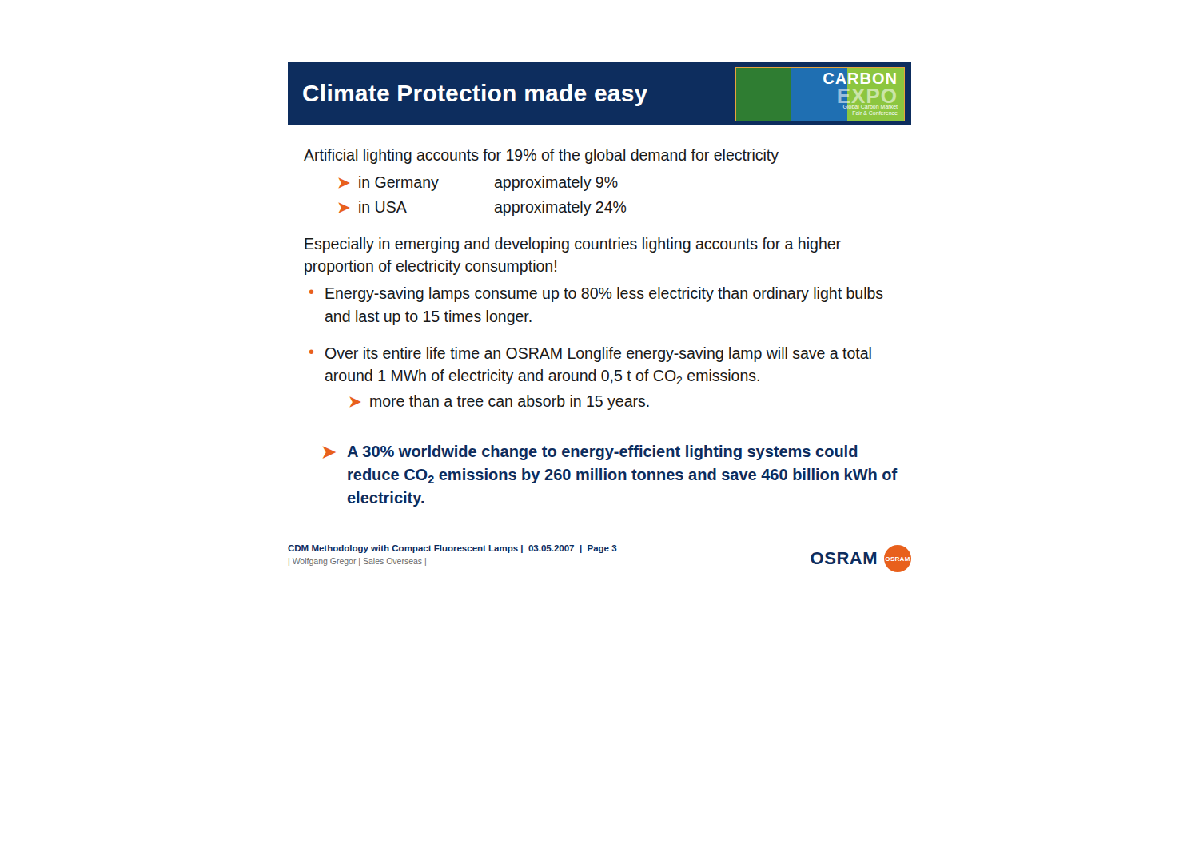Climate Protection made easy
CARBON
EXPO
Global Carbon Market
Fair & Conference
Artificial lighting accounts for 19% of the global demand for electricity
➤in Germany approximately 9%
➤in USA approximately 24%
Especially in emerging and developing countries lighting accounts for a higher proportion of electricity consumption!
Energy-saving lamps consume up to 80% less electricity than ordinary light bulbs and last up to 15 times longer.
Over its entire life time an OSRAM Longlife energy-saving lamp will save a total around 1 MWh of electricity and around 0,5 t of CO2 emissions.
➤more than a tree can absorb in 15 years.
➤ A 30% worldwide change to energy-efficient lighting systems could reduce CO2 emissions by 260 million tonnes and save 460 billion kWh of electricity.
CDM Methodology with Compact Fluorescent Lamps | 03.05.2007 | Page 3
| Wolfgang Gregor | Sales Overseas |
OSRAM OSRAM